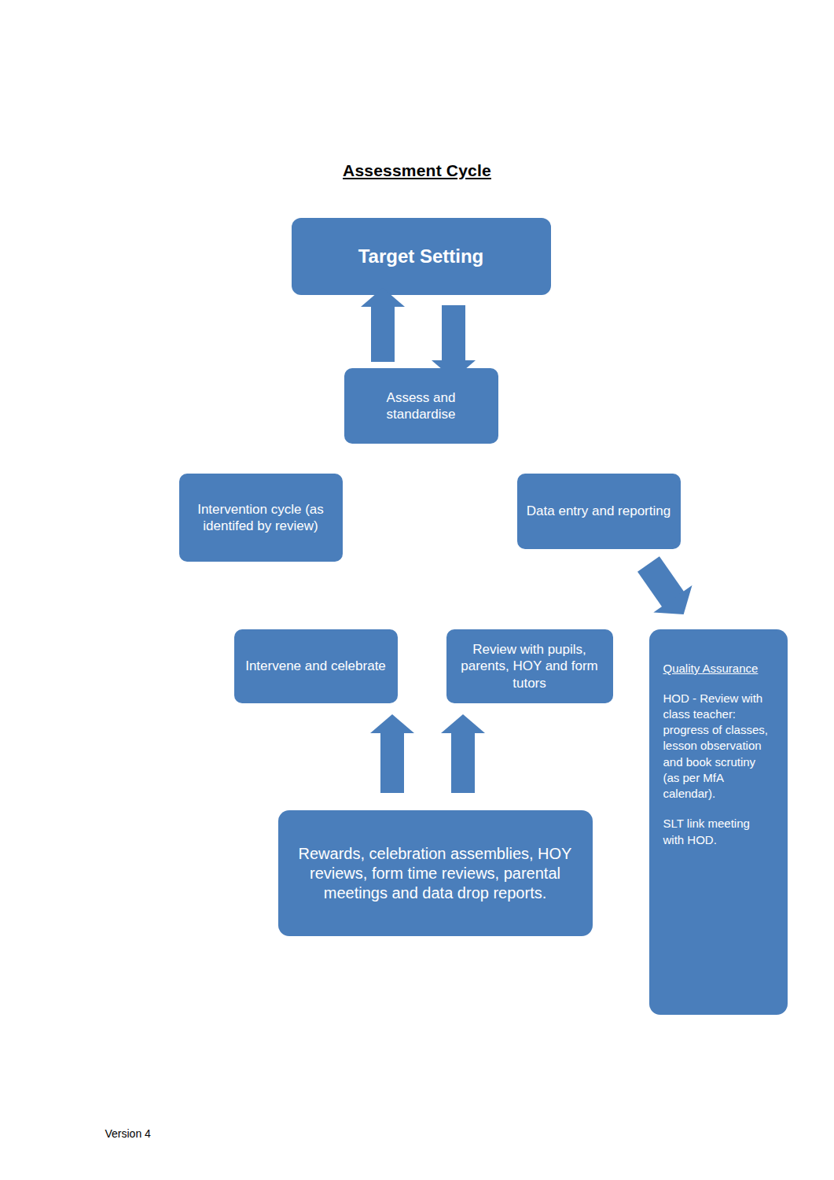Assessment Cycle
Target Setting
Assess and standardise
Data entry and reporting
Intervention cycle (as identifed by review)
Review with pupils, parents, HOY and form tutors
Intervene and celebrate
Rewards, celebration assemblies, HOY reviews, form time reviews, parental meetings and data drop reports.
Quality Assurance
HOD - Review with class teacher: progress of classes, lesson observation and book scrutiny (as per MfA calendar).
SLT link meeting with HOD.
Version 4